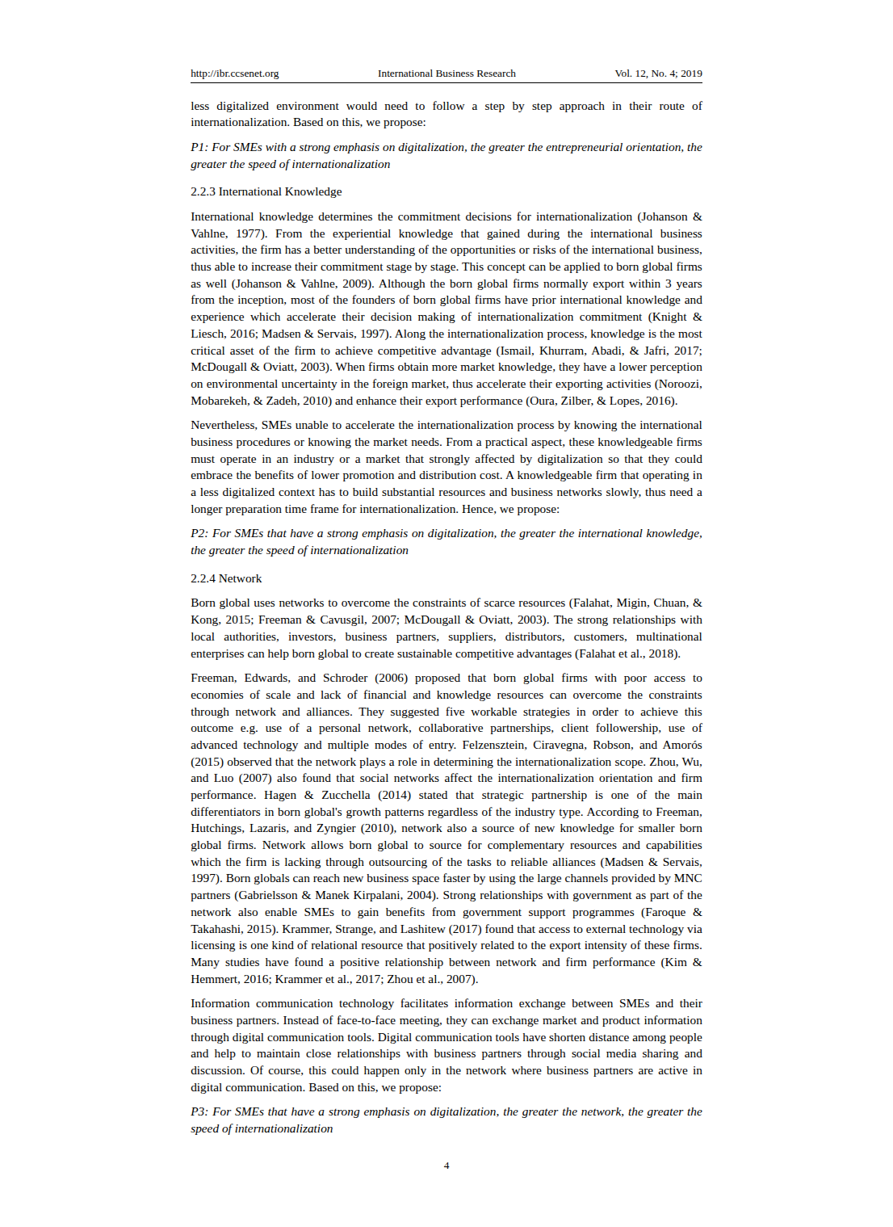http://ibr.ccsenet.org International Business Research Vol. 12, No. 4; 2019
less digitalized environment would need to follow a step by step approach in their route of internationalization. Based on this, we propose:
P1: For SMEs with a strong emphasis on digitalization, the greater the entrepreneurial orientation, the greater the speed of internationalization
2.2.3 International Knowledge
International knowledge determines the commitment decisions for internationalization (Johanson & Vahlne, 1977). From the experiential knowledge that gained during the international business activities, the firm has a better understanding of the opportunities or risks of the international business, thus able to increase their commitment stage by stage. This concept can be applied to born global firms as well (Johanson & Vahlne, 2009). Although the born global firms normally export within 3 years from the inception, most of the founders of born global firms have prior international knowledge and experience which accelerate their decision making of internationalization commitment (Knight & Liesch, 2016; Madsen & Servais, 1997). Along the internationalization process, knowledge is the most critical asset of the firm to achieve competitive advantage (Ismail, Khurram, Abadi, & Jafri, 2017; McDougall & Oviatt, 2003). When firms obtain more market knowledge, they have a lower perception on environmental uncertainty in the foreign market, thus accelerate their exporting activities (Noroozi, Mobarekeh, & Zadeh, 2010) and enhance their export performance (Oura, Zilber, & Lopes, 2016).
Nevertheless, SMEs unable to accelerate the internationalization process by knowing the international business procedures or knowing the market needs. From a practical aspect, these knowledgeable firms must operate in an industry or a market that strongly affected by digitalization so that they could embrace the benefits of lower promotion and distribution cost. A knowledgeable firm that operating in a less digitalized context has to build substantial resources and business networks slowly, thus need a longer preparation time frame for internationalization. Hence, we propose:
P2: For SMEs that have a strong emphasis on digitalization, the greater the international knowledge, the greater the speed of internationalization
2.2.4 Network
Born global uses networks to overcome the constraints of scarce resources (Falahat, Migin, Chuan, & Kong, 2015; Freeman & Cavusgil, 2007; McDougall & Oviatt, 2003). The strong relationships with local authorities, investors, business partners, suppliers, distributors, customers, multinational enterprises can help born global to create sustainable competitive advantages (Falahat et al., 2018).
Freeman, Edwards, and Schroder (2006) proposed that born global firms with poor access to economies of scale and lack of financial and knowledge resources can overcome the constraints through network and alliances. They suggested five workable strategies in order to achieve this outcome e.g. use of a personal network, collaborative partnerships, client followership, use of advanced technology and multiple modes of entry. Felzensztein, Ciravegna, Robson, and Amorós (2015) observed that the network plays a role in determining the internationalization scope. Zhou, Wu, and Luo (2007) also found that social networks affect the internationalization orientation and firm performance. Hagen & Zucchella (2014) stated that strategic partnership is one of the main differentiators in born global's growth patterns regardless of the industry type. According to Freeman, Hutchings, Lazaris, and Zyngier (2010), network also a source of new knowledge for smaller born global firms. Network allows born global to source for complementary resources and capabilities which the firm is lacking through outsourcing of the tasks to reliable alliances (Madsen & Servais, 1997). Born globals can reach new business space faster by using the large channels provided by MNC partners (Gabrielsson & Manek Kirpalani, 2004). Strong relationships with government as part of the network also enable SMEs to gain benefits from government support programmes (Faroque & Takahashi, 2015). Krammer, Strange, and Lashitew (2017) found that access to external technology via licensing is one kind of relational resource that positively related to the export intensity of these firms. Many studies have found a positive relationship between network and firm performance (Kim & Hemmert, 2016; Krammer et al., 2017; Zhou et al., 2007).
Information communication technology facilitates information exchange between SMEs and their business partners. Instead of face-to-face meeting, they can exchange market and product information through digital communication tools. Digital communication tools have shorten distance among people and help to maintain close relationships with business partners through social media sharing and discussion. Of course, this could happen only in the network where business partners are active in digital communication. Based on this, we propose:
P3: For SMEs that have a strong emphasis on digitalization, the greater the network, the greater the speed of internationalization
4